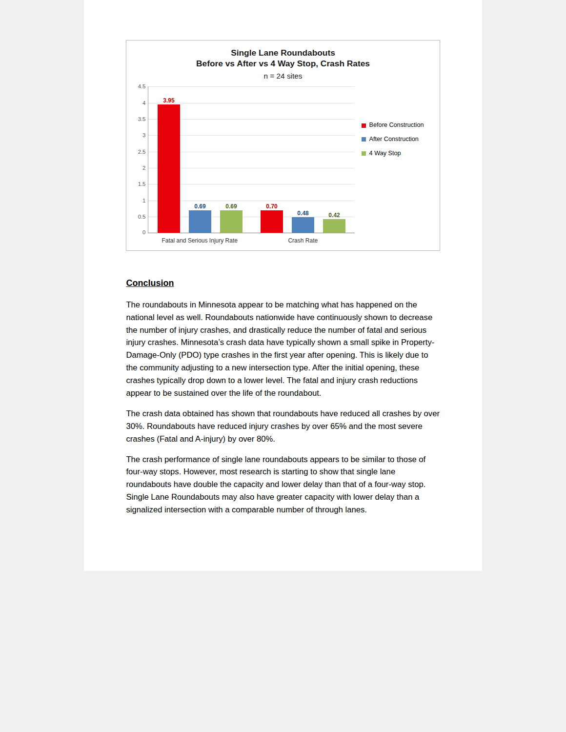Single Lane Roundabouts
Before vs After vs 4 Way Stop, Crash Rates
n = 24 sites
4.5
4
3.5
3
2.5
2
1.5
1
0.5
0
3.95
0.69
0.69
0.70
0.48
0.42
Fatal and Serious Injury Rate
Crash Rate
Before Construction
After Construction
4 Way Stop
Conclusion
The roundabouts in Minnesota appear to be matching what has happened on the national level as well. Roundabouts nationwide have continuously shown to decrease the number of injury crashes, and drastically reduce the number of fatal and serious injury crashes. Minnesota’s crash data have typically shown a small spike in Property-Damage-Only (PDO) type crashes in the first year after opening. This is likely due to the community adjusting to a new intersection type. After the initial opening, these crashes typically drop down to a lower level. The fatal and injury crash reductions appear to be sustained over the life of the roundabout.
The crash data obtained has shown that roundabouts have reduced all crashes by over 30%. Roundabouts have reduced injury crashes by over 65% and the most severe crashes (Fatal and A-injury) by over 80%.
The crash performance of single lane roundabouts appears to be similar to those of four-way stops. However, most research is starting to show that single lane roundabouts have double the capacity and lower delay than that of a four-way stop. Single Lane Roundabouts may also have greater capacity with lower delay than a signalized intersection with a comparable number of through lanes.